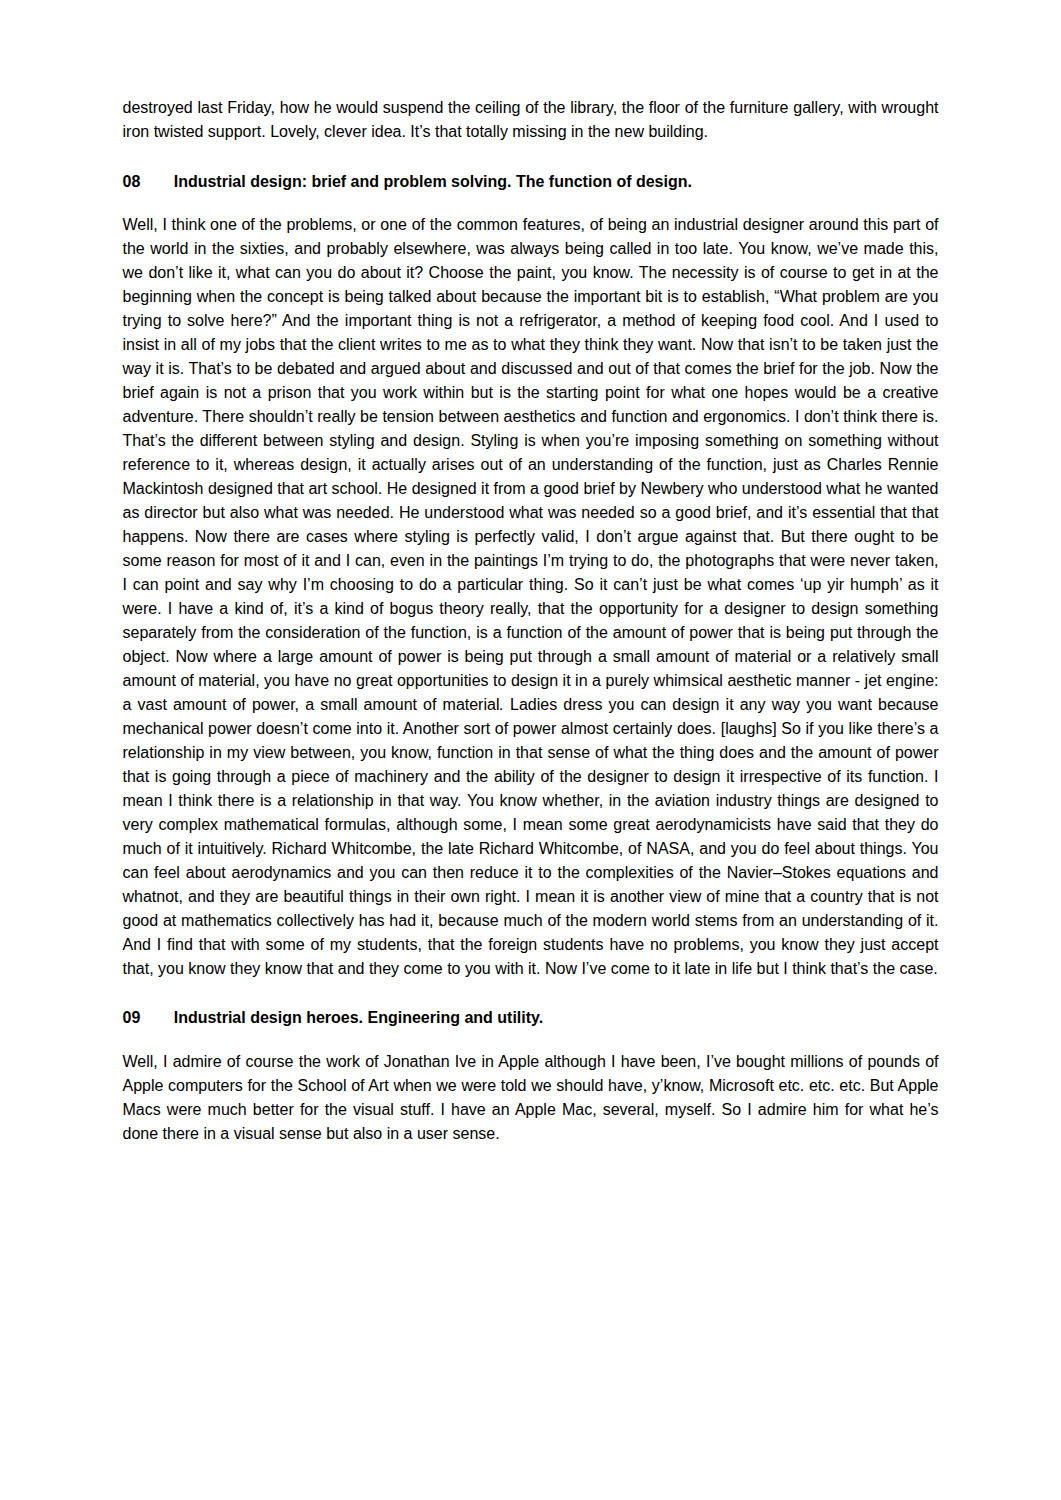destroyed last Friday, how he would suspend the ceiling of the library, the floor of the furniture gallery, with wrought iron twisted support. Lovely, clever idea. It’s that totally missing in the new building.
08 Industrial design: brief and problem solving. The function of design.
Well, I think one of the problems, or one of the common features, of being an industrial designer around this part of the world in the sixties, and probably elsewhere, was always being called in too late. You know, we’ve made this, we don’t like it, what can you do about it? Choose the paint, you know. The necessity is of course to get in at the beginning when the concept is being talked about because the important bit is to establish, “What problem are you trying to solve here?” And the important thing is not a refrigerator, a method of keeping food cool. And I used to insist in all of my jobs that the client writes to me as to what they think they want. Now that isn’t to be taken just the way it is. That’s to be debated and argued about and discussed and out of that comes the brief for the job. Now the brief again is not a prison that you work within but is the starting point for what one hopes would be a creative adventure. There shouldn’t really be tension between aesthetics and function and ergonomics. I don’t think there is. That’s the different between styling and design. Styling is when you’re imposing something on something without reference to it, whereas design, it actually arises out of an understanding of the function, just as Charles Rennie Mackintosh designed that art school. He designed it from a good brief by Newbery who understood what he wanted as director but also what was needed. He understood what was needed so a good brief, and it’s essential that that happens. Now there are cases where styling is perfectly valid, I don’t argue against that. But there ought to be some reason for most of it and I can, even in the paintings I’m trying to do, the photographs that were never taken, I can point and say why I’m choosing to do a particular thing. So it can’t just be what comes ‘up yir humph’ as it were. I have a kind of, it’s a kind of bogus theory really, that the opportunity for a designer to design something separately from the consideration of the function, is a function of the amount of power that is being put through the object. Now where a large amount of power is being put through a small amount of material or a relatively small amount of material, you have no great opportunities to design it in a purely whimsical aesthetic manner - jet engine: a vast amount of power, a small amount of material. Ladies dress you can design it any way you want because mechanical power doesn’t come into it. Another sort of power almost certainly does. [laughs] So if you like there’s a relationship in my view between, you know, function in that sense of what the thing does and the amount of power that is going through a piece of machinery and the ability of the designer to design it irrespective of its function. I mean I think there is a relationship in that way. You know whether, in the aviation industry things are designed to very complex mathematical formulas, although some, I mean some great aerodynamicists have said that they do much of it intuitively. Richard Whitcombe, the late Richard Whitcombe, of NASA, and you do feel about things. You can feel about aerodynamics and you can then reduce it to the complexities of the Navier–Stokes equations and whatnot, and they are beautiful things in their own right. I mean it is another view of mine that a country that is not good at mathematics collectively has had it, because much of the modern world stems from an understanding of it. And I find that with some of my students, that the foreign students have no problems, you know they just accept that, you know they know that and they come to you with it. Now I’ve come to it late in life but I think that’s the case.
09 Industrial design heroes. Engineering and utility.
Well, I admire of course the work of Jonathan Ive in Apple although I have been, I’ve bought millions of pounds of Apple computers for the School of Art when we were told we should have, y’know, Microsoft etc. etc. etc. But Apple Macs were much better for the visual stuff. I have an Apple Mac, several, myself. So I admire him for what he’s done there in a visual sense but also in a user sense.